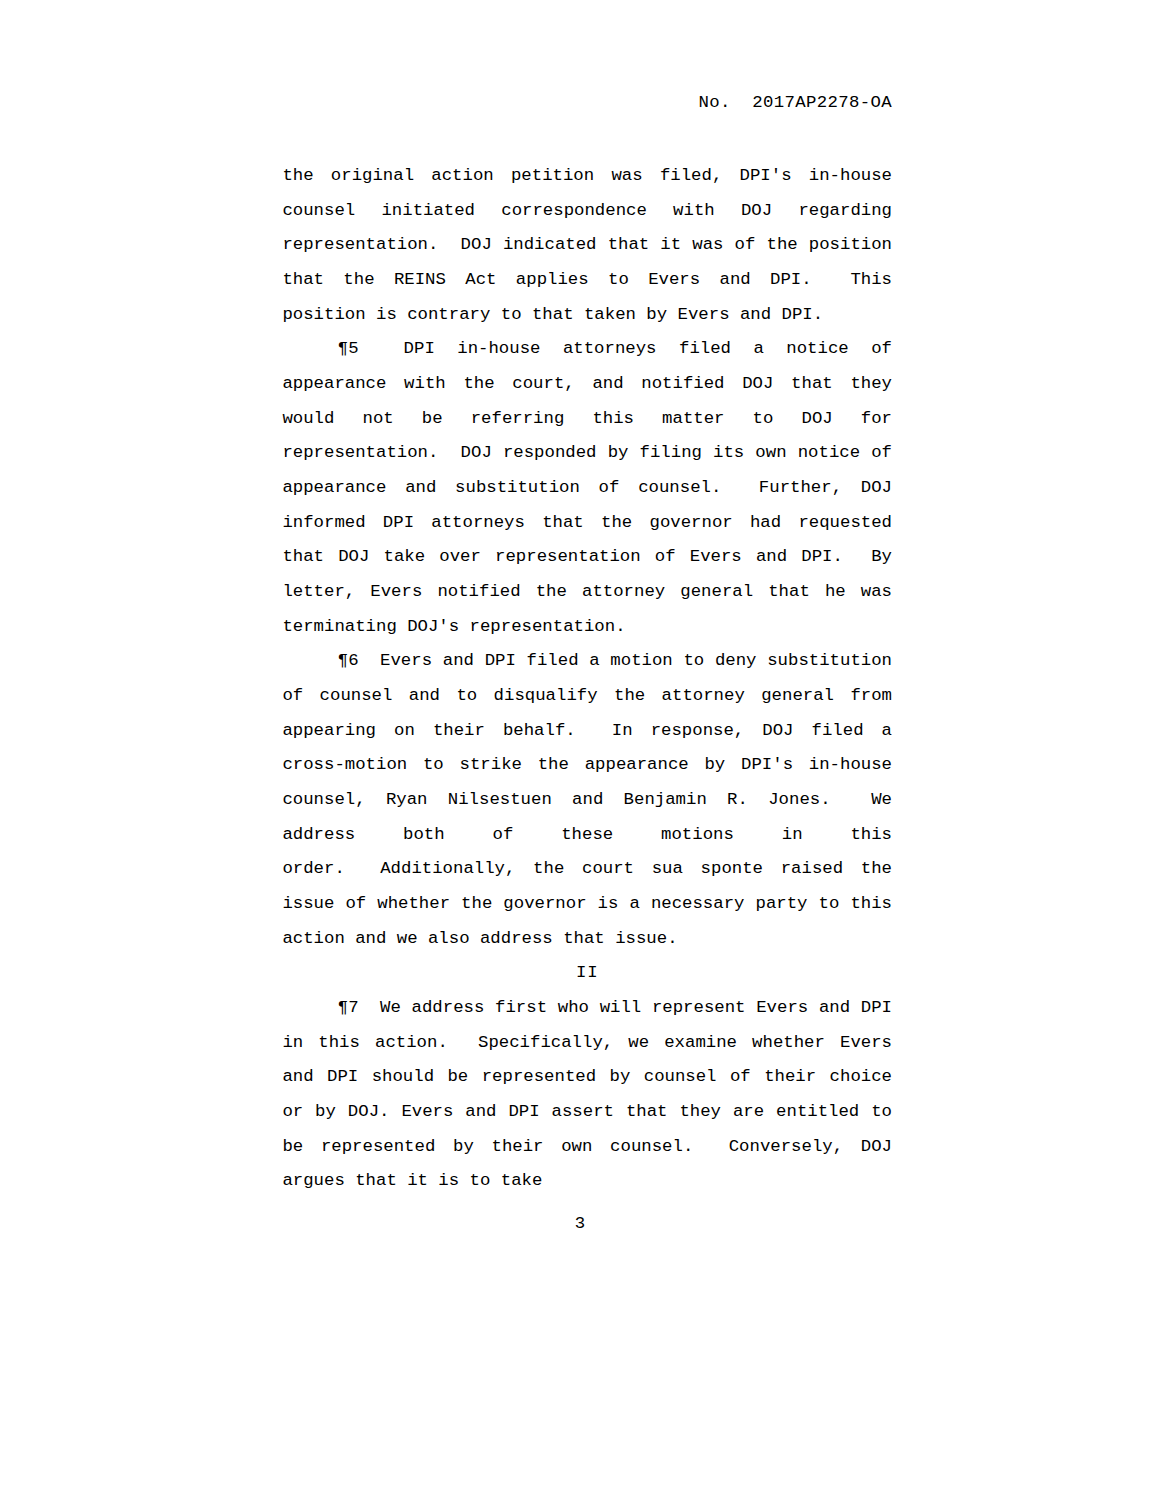No. 2017AP2278-OA
the original action petition was filed, DPI's in-house counsel initiated correspondence with DOJ regarding representation. DOJ indicated that it was of the position that the REINS Act applies to Evers and DPI. This position is contrary to that taken by Evers and DPI.
¶5 DPI in-house attorneys filed a notice of appearance with the court, and notified DOJ that they would not be referring this matter to DOJ for representation. DOJ responded by filing its own notice of appearance and substitution of counsel. Further, DOJ informed DPI attorneys that the governor had requested that DOJ take over representation of Evers and DPI. By letter, Evers notified the attorney general that he was terminating DOJ's representation.
¶6 Evers and DPI filed a motion to deny substitution of counsel and to disqualify the attorney general from appearing on their behalf. In response, DOJ filed a cross-motion to strike the appearance by DPI's in-house counsel, Ryan Nilsestuen and Benjamin R. Jones. We address both of these motions in this order. Additionally, the court sua sponte raised the issue of whether the governor is a necessary party to this action and we also address that issue.
II
¶7 We address first who will represent Evers and DPI in this action. Specifically, we examine whether Evers and DPI should be represented by counsel of their choice or by DOJ. Evers and DPI assert that they are entitled to be represented by their own counsel. Conversely, DOJ argues that it is to take
3